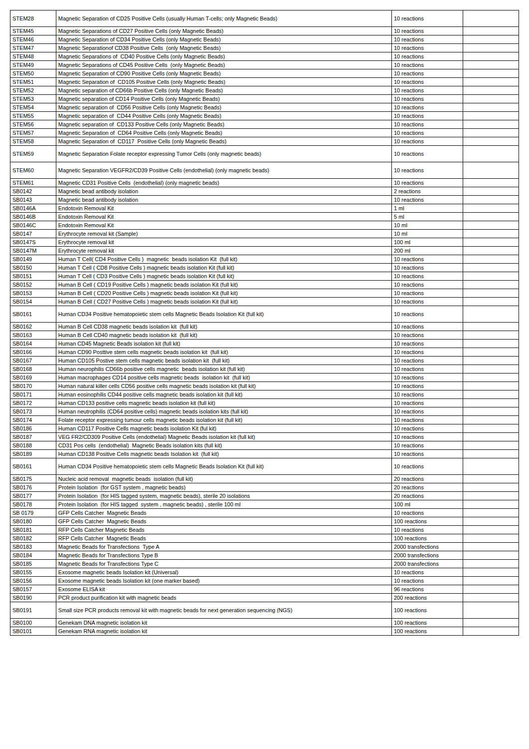| STEM28 | Magnetic Separation of CD25 Positive Cells (usually Human T-cells; only Magnetic Beads) | 10 reactions | |
| STEM45 | Magnetic Separations of CD27 Positive Cells (only Magnetic Beads) | 10 reactions | |
| STEM46 | Magnetic Separation of CD34 Positive Cells (only Magnetic Beads) | 10 reactions | |
| STEM47 | Magnetic Separationof CD38 Positive Cells (only Magnetic Beads) | 10 reactions | |
| STEM48 | Magnetic Separations of CD40 Positive Cells (only Magnetic Beads) | 10 reactions | |
| STEM49 | Magnetic Separations of CD45 Positive Cells (only Magnetic Beads) | 10 reactions | |
| STEM50 | Magnetic Separation of CD90 Positive Cells (only Magnetic Beads) | 10 reactions | |
| STEM51 | Magnetic Separation of CD105 Positive Cells (only Magnetic Beads) | 10 reactions | |
| STEM52 | Magnetic separation of CD66b Positive Cells (only Magnetic Beads) | 10 reactions | |
| STEM53 | Magnetic separation of CD14 Positive Cells (only Magnetic Beads) | 10 reactions | |
| STEM54 | Magnetic separation of CD56 Positive Cells (only Magnetic Beads) | 10 reactions | |
| STEM55 | Magnetic separation of CD44 Positive Cells (only Magnetic Beads) | 10 reactions | |
| STEM56 | Magnetic separation of CD133 Positive Cells (only Magnetic Beads) | 10 reactions | |
| STEM57 | Magnetic Separation of CD64 Positive Cells (only Magnetic Beads) | 10 reactions | |
| STEM58 | Magnetic Separation of CD117 Positive Cells (only Magnetic Beads) | 10 reactions | |
| STEM59 | Magnetic Separation Folate receptor expressing Tumor Cells (only magnetic beads) | 10 reactions | |
| STEM60 | Magnetic Separation VEGFR2/CD39 Positive Cells (endothelial) (only magnetic beads) | 10 reactions | |
| STEM61 | Magnetic CD31 Positive Cells (endothelial) (only magnetic beads) | 10 reactions | |
| SB0142 | Magnetic bead antibody isolation | 2 reactions | |
| SB0143 | Magnetic bead antibody isolation | 10 reactions | |
| SB0146A | Endotoxin Removal Kit | 1 ml | |
| SB0146B | Endotoxin Removal Kit | 5 ml | |
| SB0146C | Endotoxin Removal Kit | 10 ml | |
| SB0147 | Erythrocyte removal kit (Sample) | 10 ml | |
| SB0147S | Erythrocyte removal kit | 100 ml | |
| SB0147M | Erythrocyte removal kit | 200 ml | |
| SB0149 | Human T Cell( CD4 Positive Cells ) magnetic beads isolation Kit (full kit) | 10 reactions | |
| SB0150 | Human T Cell ( CD8 Positive Cells ) magnetic beads isolation Kit (full kit) | 10 reactions | |
| SB0151 | Human T Cell ( CD3 Positive Cells ) magnetic beads isolation Kit (full kit) | 10 reactions | |
| SB0152 | Human B Cell ( CD19 Positive Cells ) magnetic beads isolation Kit (full kit) | 10 reactions | |
| SB0153 | Human B Cell ( CD20 Positive Cells ) magnetic beads isolation Kit (full kit) | 10 reactions | |
| SB0154 | Human B Cell ( CD27 Positive Cells ) magnetic beads isolation Kit (full kit) | 10 reactions | |
| SB0161 | Human CD34 Positive hematopoietic stem cells Magnetic Beads Isolation Kit (full kit) | 10 reactions | |
| SB0162 | Human B Cell CD38 magnetic beads isolation kit (full kit) | 10 reactions | |
| SB0163 | Human B Cell CD40 magnetic beads isolation kit (full kit) | 10 reactions | |
| SB0164 | Human CD45 Magnetic Beads isolation kit (full kit) | 10 reactions | |
| SB0166 | Human CD90 Posttive stem cells magnetic beads isolation kit (full kit) | 10 reactions | |
| SB0167 | Human CD105 Postive stem cells magnetic beads isolation kit (full kit) | 10 reactions | |
| SB0168 | Human neurophilis CD66b positive cells magnetic beads isolation kit (full kit) | 10 reactions | |
| SB0169 | Human macrophages CD14 positive cells magnetic beads isolation kit (full kit) | 10 reactions | |
| SB0170 | Human natural killer cells CD56 positive cells magnetic beads isolation kit (full kit) | 10 reactions | |
| SB0171 | Human eosinophilis CD44 positive cells magnetic beads isolation kit (full kit) | 10 reactions | |
| SB0172 | Human CD133 positive cells magnetic beads isolation kit (full kit) | 10 reactions | |
| SB0173 | Human neutrophilis (CD64 positive cells) magnetic beads isolation kits (full kit) | 10 reactions | |
| SB0174 | Folate receptor expressing tumour cells magnetic beads isolation kit (full kit) | 10 reactions | |
| SB0186 | Human CD117 Positive Cells magnetic beads isolation Kit (ful kit) | 10 reactions | |
| SB0187 | VEG FR2/CD309 Positive Cells (endothelial) Magnetic Beads isolation kit (full kit) | 10 reactions | |
| SB0188 | CD31 Pos cells (endothelial) Magnetic Beads isolation kits (full kit) | 10 reactions | |
| SB0189 | Human CD138 Positive Cells magnetic beads Isolation kit (full kit) | 10 reactions | |
| SB0161 | Human CD34 Positive hematopoietic stem cells Magnetic Beads Isolation Kit (full kit) | 10 reactions | |
| SB0175 | Nucleic acid removal magnetic beads isolation (full kit) | 20 reactions | |
| SB0176 | Protein Isolation (for GST system , magnetic beads) | 20 reactions | |
| SB0177 | Protein Isolation (for HIS tagged system, magnetic beads), sterile 20 isolations | 20 reactions | |
| SB0178 | Protein Isolation (for HIS tagged system , magnetic beads) , sterile 100 ml | 100 ml | |
| SB 0179 | GFP Cells Catcher Magnetic Beads | 10 reactions | |
| SB0180 | GFP Cells Catcher Magnetic Beads | 100 reactions | |
| SB0181 | RFP Cells Catcher Magnetic Beads | 10 reactions | |
| SB0182 | RFP Cells Catcher Magnetic Beads | 100 reactions | |
| SB0183 | Magnetic Beads for Transfections Type A | 2000 transfections | |
| SB0184 | Magnetic Beads for Transfections Type B | 2000 transfections | |
| SB0185 | Magnetic Beads for Transfections Type C | 2000 transfections | |
| SB0155 | Exosome magnetic beads Isolation kit (Universal) | 10 reactions | |
| SB0156 | Exosome magnetic beads Isolation kit (one marker based) | 10 reactions | |
| SB0157 | Exosome ELISA kit | 96 reactions | |
| SB0190 | PCR product purification kit with magnetic beads | 200 reactions | |
| SB0191 | Small size PCR products removal kit with magnetic beads for next generation sequencing (NGS) | 100 reactions | |
| SB0100 | Genekam DNA magnetic isolation kit | 100 reactions | |
| SB0101 | Genekam RNA magnetic isolation kit | 100 reactions | |